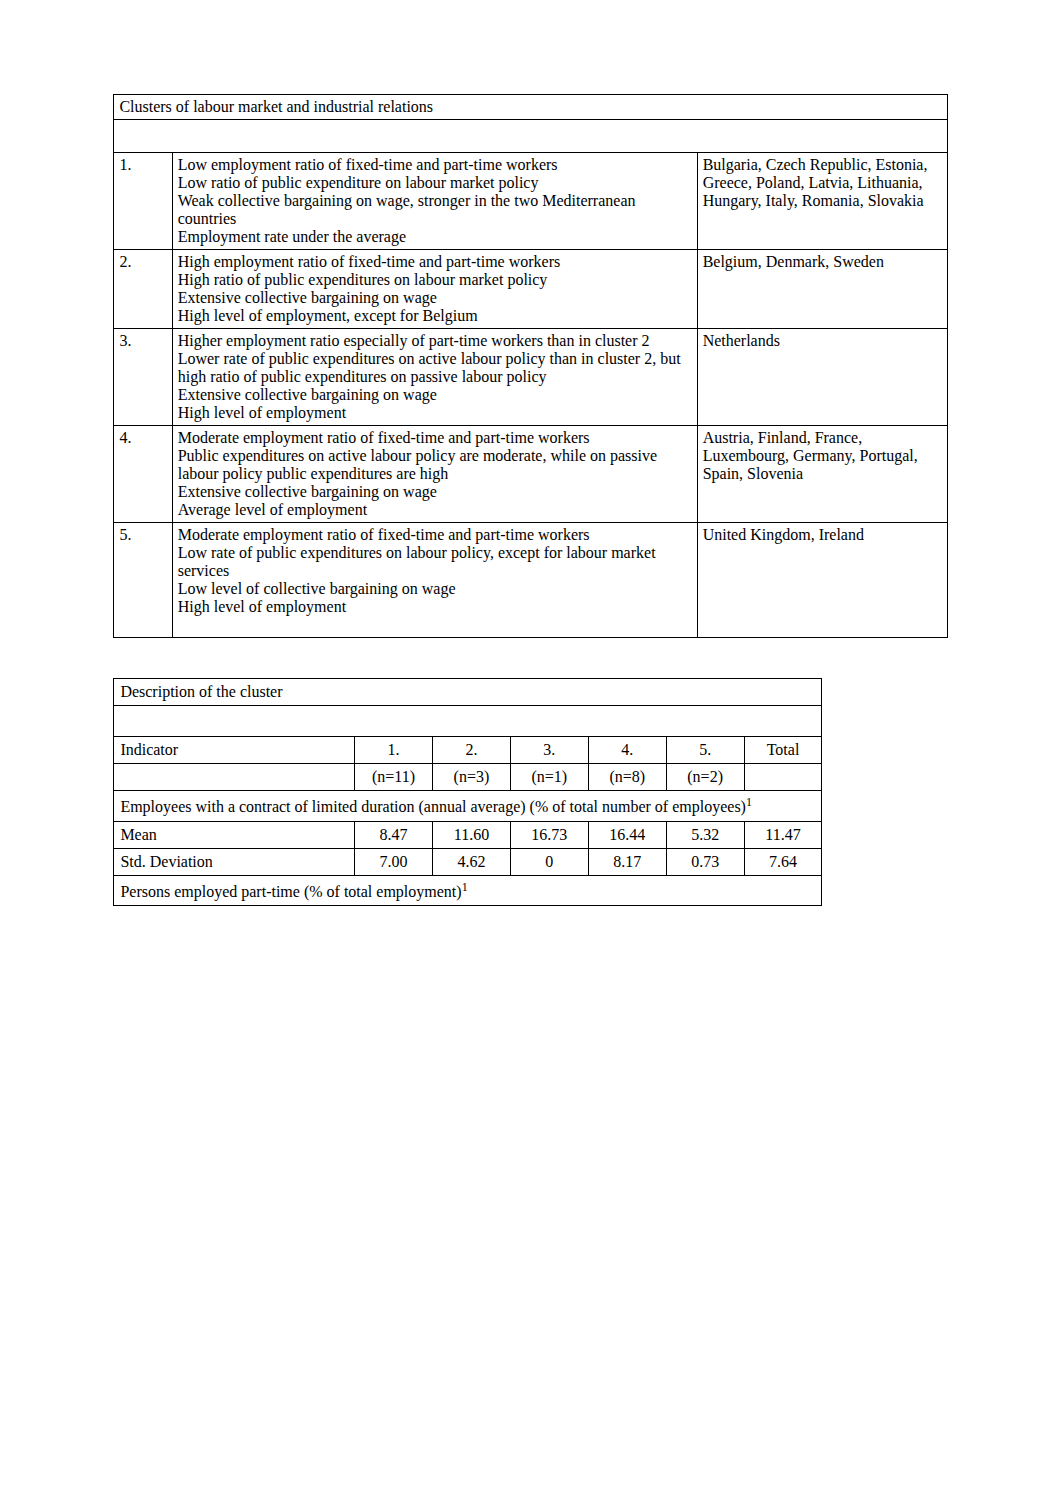| Clusters of labour market and industrial relations |
| 1. | Low employment ratio of fixed-time and part-time workers Low ratio of public expenditure on labour market policy Weak collective bargaining on wage, stronger in the two Mediterranean countries Employment rate under the average | Bulgaria, Czech Republic, Estonia, Greece, Poland, Latvia, Lithuania, Hungary, Italy, Romania, Slovakia |
| 2. | High employment ratio of fixed-time and part-time workers High ratio of public expenditures on labour market policy Extensive collective bargaining on wage High level of employment, except for Belgium | Belgium, Denmark, Sweden |
| 3. | Higher employment ratio especially of part-time workers than in cluster 2 Lower rate of public expenditures on active labour policy than in cluster 2, but high ratio of public expenditures on passive labour policy Extensive collective bargaining on wage High level of employment | Netherlands |
| 4. | Moderate employment ratio of fixed-time and part-time workers Public expenditures on active labour policy are moderate, while on passive labour policy public expenditures are high Extensive collective bargaining on wage Average level of employment | Austria, Finland, France, Luxembourg, Germany, Portugal, Spain, Slovenia |
| 5. | Moderate employment ratio of fixed-time and part-time workers Low rate of public expenditures on labour policy, except for labour market services Low level of collective bargaining on wage High level of employment | United Kingdom, Ireland |
| Description of the cluster |
| Indicator | 1. | 2. | 3. | 4. | 5. | Total |
| | (n=11) | (n=3) | (n=1) | (n=8) | (n=2) | |
| Employees with a contract of limited duration (annual average) (% of total number of employees) 1 |
| Mean | 8.47 | 11.60 | 16.73 | 16.44 | 5.32 | 11.47 |
| Std. Deviation | 7.00 | 4.62 | 0 | 8.17 | 0.73 | 7.64 |
| Persons employed part-time (% of total employment) 1 |